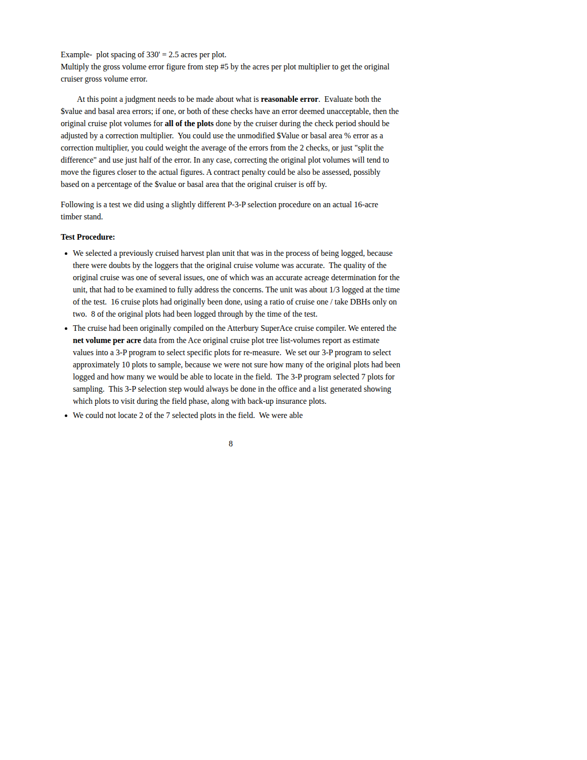Example- plot spacing of 330' = 2.5 acres per plot.
Multiply the gross volume error figure from step #5 by the acres per plot multiplier to get the original cruiser gross volume error.
At this point a judgment needs to be made about what is reasonable error. Evaluate both the $value and basal area errors; if one, or both of these checks have an error deemed unacceptable, then the original cruise plot volumes for all of the plots done by the cruiser during the check period should be adjusted by a correction multiplier. You could use the unmodified $Value or basal area % error as a correction multiplier, you could weight the average of the errors from the 2 checks, or just "split the difference" and use just half of the error. In any case, correcting the original plot volumes will tend to move the figures closer to the actual figures. A contract penalty could be also be assessed, possibly based on a percentage of the $value or basal area that the original cruiser is off by.
Following is a test we did using a slightly different P-3-P selection procedure on an actual 16-acre timber stand.
Test Procedure:
We selected a previously cruised harvest plan unit that was in the process of being logged, because there were doubts by the loggers that the original cruise volume was accurate. The quality of the original cruise was one of several issues, one of which was an accurate acreage determination for the unit, that had to be examined to fully address the concerns. The unit was about 1/3 logged at the time of the test. 16 cruise plots had originally been done, using a ratio of cruise one / take DBHs only on two. 8 of the original plots had been logged through by the time of the test.
The cruise had been originally compiled on the Atterbury SuperAce cruise compiler. We entered the net volume per acre data from the Ace original cruise plot tree list-volumes report as estimate values into a 3-P program to select specific plots for re-measure. We set our 3-P program to select approximately 10 plots to sample, because we were not sure how many of the original plots had been logged and how many we would be able to locate in the field. The 3-P program selected 7 plots for sampling. This 3-P selection step would always be done in the office and a list generated showing which plots to visit during the field phase, along with back-up insurance plots.
We could not locate 2 of the 7 selected plots in the field. We were able
8